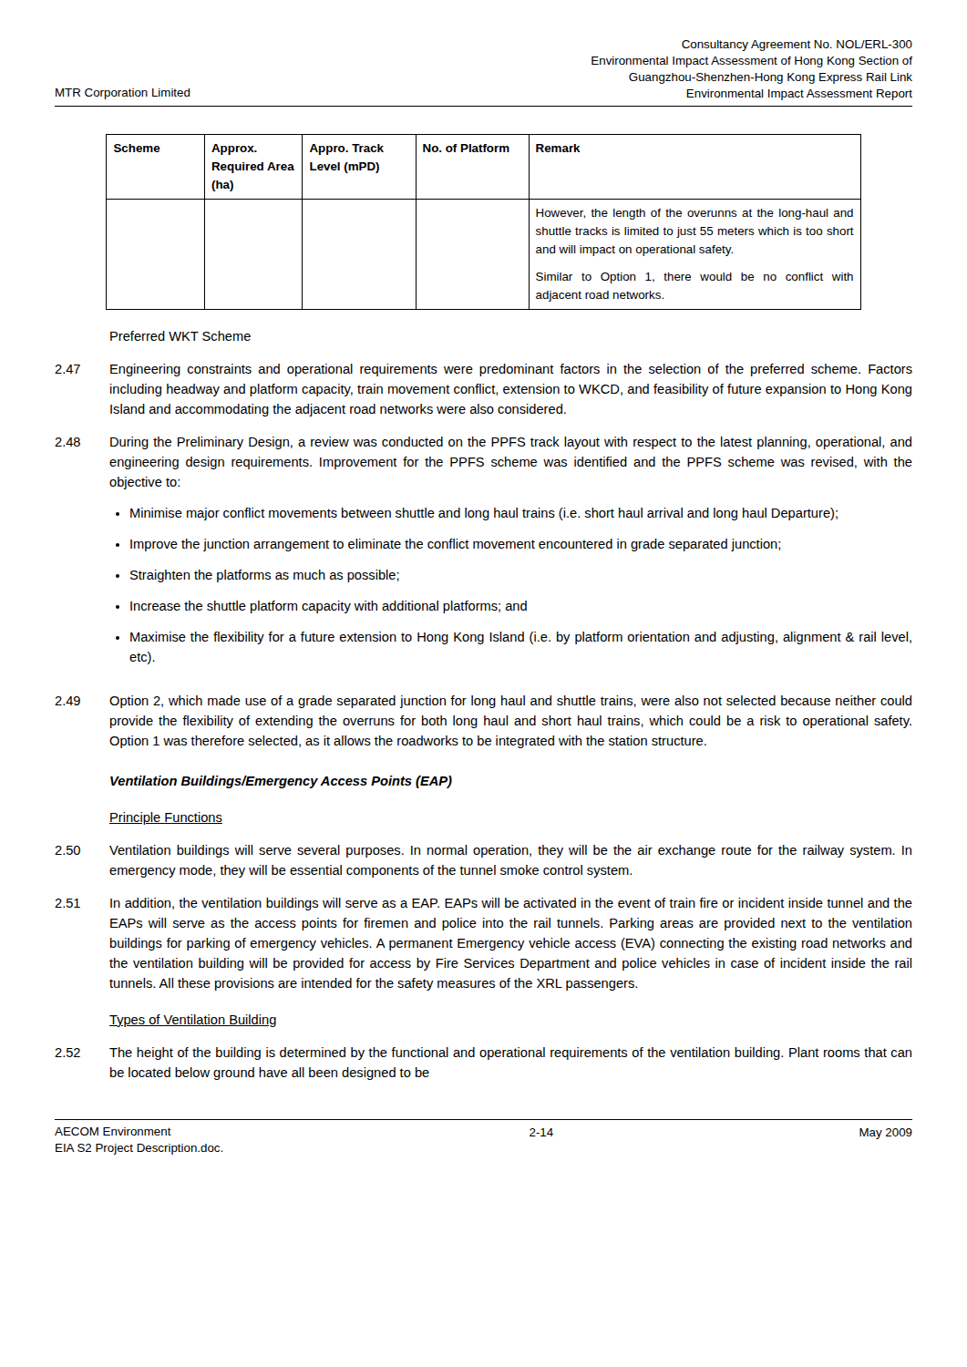MTR Corporation Limited
Consultancy Agreement No. NOL/ERL-300
Environmental Impact Assessment of Hong Kong Section of
Guangzhou-Shenzhen-Hong Kong Express Rail Link
Environmental Impact Assessment Report
| Scheme | Approx. Required Area (ha) | Appro. Track Level (mPD) | No. of Platform | Remark |
| --- | --- | --- | --- | --- |
| | | | | However, the length of the overunns at the long-haul and shuttle tracks is limited to just 55 meters which is too short and will impact on operational safety. Similar to Option 1, there would be no conflict with adjacent road networks. |
Preferred WKT Scheme
2.47
Engineering constraints and operational requirements were predominant factors in the selection of the preferred scheme. Factors including headway and platform capacity, train movement conflict, extension to WKCD, and feasibility of future expansion to Hong Kong Island and accommodating the adjacent road networks were also considered.
2.48
During the Preliminary Design, a review was conducted on the PPFS track layout with respect to the latest planning, operational, and engineering design requirements. Improvement for the PPFS scheme was identified and the PPFS scheme was revised, with the objective to:
Minimise major conflict movements between shuttle and long haul trains (i.e. short haul arrival and long haul Departure);
Improve the junction arrangement to eliminate the conflict movement encountered in grade separated junction;
Straighten the platforms as much as possible;
Increase the shuttle platform capacity with additional platforms; and
Maximise the flexibility for a future extension to Hong Kong Island (i.e. by platform orientation and adjusting, alignment & rail level, etc).
2.49
Option 2, which made use of a grade separated junction for long haul and shuttle trains, were also not selected because neither could provide the flexibility of extending the overruns for both long haul and short haul trains, which could be a risk to operational safety. Option 1 was therefore selected, as it allows the roadworks to be integrated with the station structure.
Ventilation Buildings/Emergency Access Points (EAP)
Principle Functions
2.50
Ventilation buildings will serve several purposes. In normal operation, they will be the air exchange route for the railway system. In emergency mode, they will be essential components of the tunnel smoke control system.
2.51
In addition, the ventilation buildings will serve as a EAP. EAPs will be activated in the event of train fire or incident inside tunnel and the EAPs will serve as the access points for firemen and police into the rail tunnels. Parking areas are provided next to the ventilation buildings for parking of emergency vehicles. A permanent Emergency vehicle access (EVA) connecting the existing road networks and the ventilation building will be provided for access by Fire Services Department and police vehicles in case of incident inside the rail tunnels. All these provisions are intended for the safety measures of the XRL passengers.
Types of Ventilation Building
2.52
The height of the building is determined by the functional and operational requirements of the ventilation building. Plant rooms that can be located below ground have all been designed to be
AECOM Environment
EIA S2 Project Description.doc.
2-14
May 2009